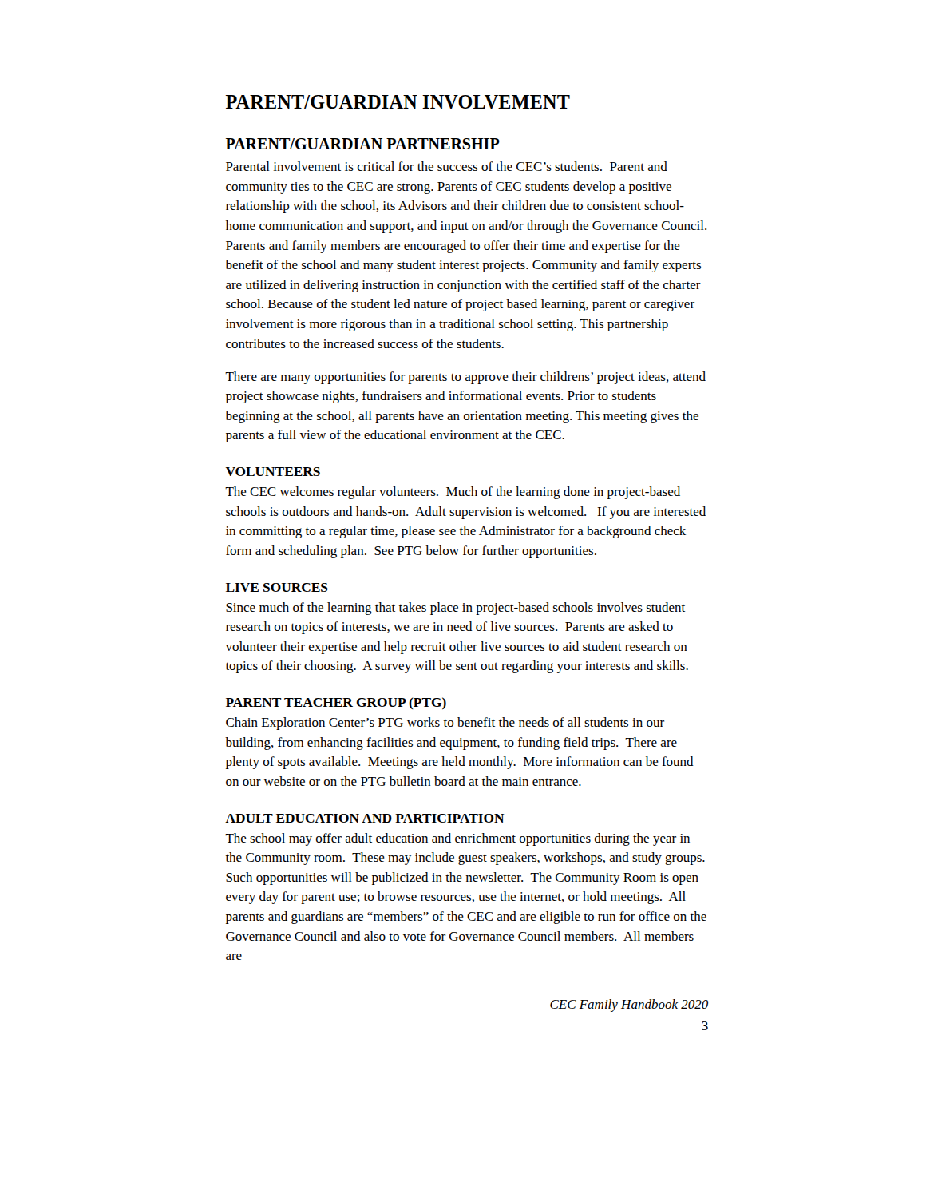PARENT/GUARDIAN INVOLVEMENT
PARENT/GUARDIAN PARTNERSHIP
Parental involvement is critical for the success of the CEC’s students. Parent and community ties to the CEC are strong. Parents of CEC students develop a positive relationship with the school, its Advisors and their children due to consistent school-home communication and support, and input on and/or through the Governance Council. Parents and family members are encouraged to offer their time and expertise for the benefit of the school and many student interest projects. Community and family experts are utilized in delivering instruction in conjunction with the certified staff of the charter school. Because of the student led nature of project based learning, parent or caregiver involvement is more rigorous than in a traditional school setting. This partnership contributes to the increased success of the students.
There are many opportunities for parents to approve their childrens’ project ideas, attend project showcase nights, fundraisers and informational events. Prior to students beginning at the school, all parents have an orientation meeting. This meeting gives the parents a full view of the educational environment at the CEC.
VOLUNTEERS
The CEC welcomes regular volunteers. Much of the learning done in project-based schools is outdoors and hands-on. Adult supervision is welcomed. If you are interested in committing to a regular time, please see the Administrator for a background check form and scheduling plan. See PTG below for further opportunities.
LIVE SOURCES
Since much of the learning that takes place in project-based schools involves student research on topics of interests, we are in need of live sources. Parents are asked to volunteer their expertise and help recruit other live sources to aid student research on topics of their choosing. A survey will be sent out regarding your interests and skills.
PARENT TEACHER GROUP (PTG)
Chain Exploration Center’s PTG works to benefit the needs of all students in our building, from enhancing facilities and equipment, to funding field trips. There are plenty of spots available. Meetings are held monthly. More information can be found on our website or on the PTG bulletin board at the main entrance.
ADULT EDUCATION AND PARTICIPATION
The school may offer adult education and enrichment opportunities during the year in the Community room. These may include guest speakers, workshops, and study groups. Such opportunities will be publicized in the newsletter. The Community Room is open every day for parent use; to browse resources, use the internet, or hold meetings. All parents and guardians are “members” of the CEC and are eligible to run for office on the Governance Council and also to vote for Governance Council members. All members are
CEC Family Handbook 2020
3